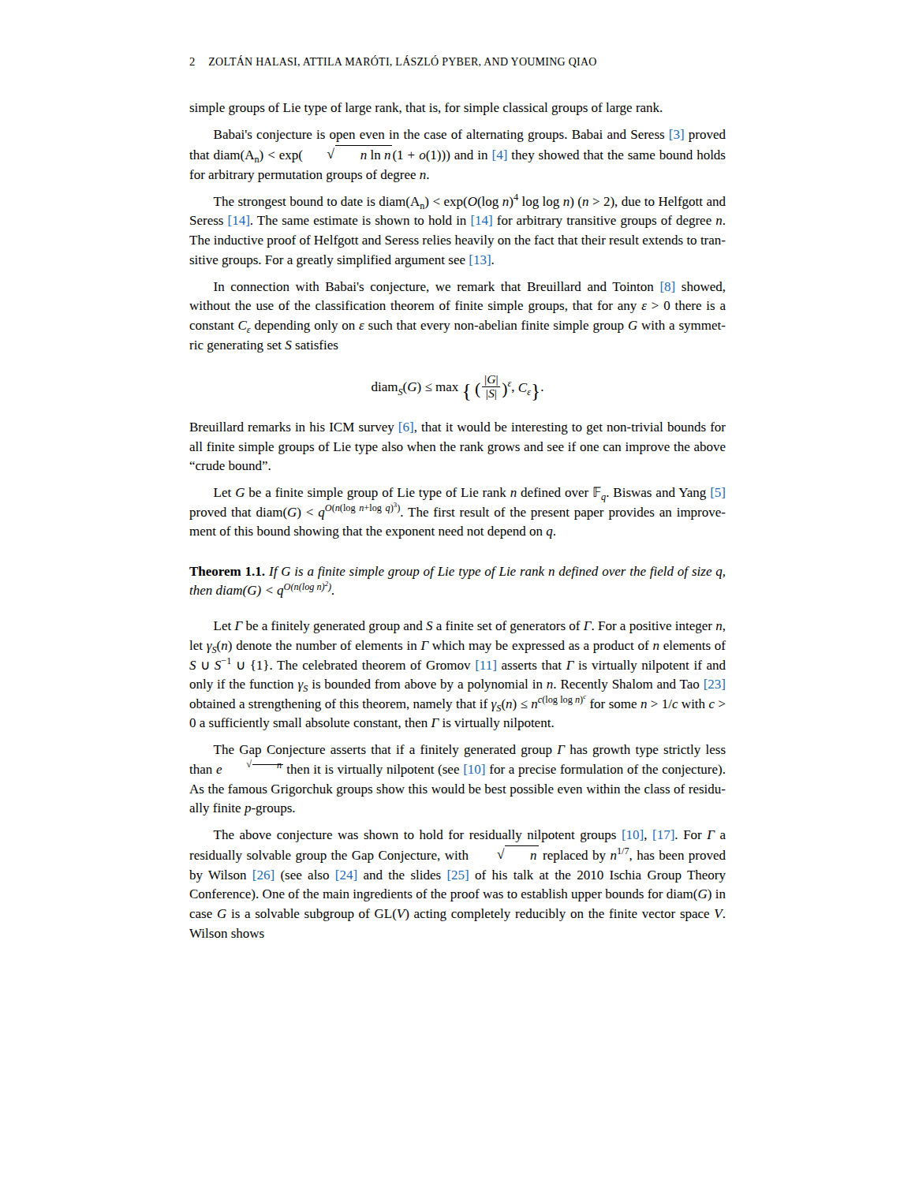2 ZOLTÁN HALASI, ATTILA MARÓTI, LÁSZLÓ PYBER, AND YOUMING QIAO
simple groups of Lie type of large rank, that is, for simple classical groups of large rank.
Babai's conjecture is open even in the case of alternating groups. Babai and Seress [3] proved that diam(An) < exp(n ln n(1 + o(1))) and in [4] they showed that the same bound holds for arbitrary permutation groups of degree n.
The strongest bound to date is diam(An) < exp(O(log n)4 log log n) (n > 2), due to Helfgott and Seress [14]. The same estimate is shown to hold in [14] for arbitrary transitive groups of degree n. The inductive proof of Helfgott and Seress relies heavily on the fact that their result extends to transitive groups. For a greatly simplified argument see [13].
In connection with Babai's conjecture, we remark that Breuillard and Tointon [8] showed, without the use of the classification theorem of finite simple groups, that for any ε > 0 there is a constant Cε depending only on ε such that every non-abelian finite simple group G with a symmetric generating set S satisfies
diamS(G) ≤ max { (|G||S|)ε, Cε}.
Breuillard remarks in his ICM survey [6], that it would be interesting to get non-trivial bounds for all finite simple groups of Lie type also when the rank grows and see if one can improve the above “crude bound”.
Let G be a finite simple group of Lie type of Lie rank n defined over 𝔽q. Biswas and Yang [5] proved that diam(G) < qO(n(log n+log q)3). The first result of the present paper provides an improvement of this bound showing that the exponent need not depend on q.
Theorem 1.1. If G is a finite simple group of Lie type of Lie rank n defined over the field of size q, then diam(G) < qO(n(log n)2).
Let Γ be a finitely generated group and S a finite set of generators of Γ. For a positive integer n, let γS(n) denote the number of elements in Γ which may be expressed as a product of n elements of S ∪ S−1 ∪ {1}. The celebrated theorem of Gromov [11] asserts that Γ is virtually nilpotent if and only if the function γS is bounded from above by a polynomial in n. Recently Shalom and Tao [23] obtained a strengthening of this theorem, namely that if γS(n) ≤ nc(log log n)c for some n > 1/c with c > 0 a sufficiently small absolute constant, then Γ is virtually nilpotent.
The Gap Conjecture asserts that if a finitely generated group Γ has growth type strictly less than en then it is virtually nilpotent (see [10] for a precise formulation of the conjecture). As the famous Grigorchuk groups show this would be best possible even within the class of residually finite p-groups.
The above conjecture was shown to hold for residually nilpotent groups [10], [17]. For Γ a residually solvable group the Gap Conjecture, with n replaced by n1/7, has been proved by Wilson [26] (see also [24] and the slides [25] of his talk at the 2010 Ischia Group Theory Conference). One of the main ingredients of the proof was to establish upper bounds for diam(G) in case G is a solvable subgroup of GL(V) acting completely reducibly on the finite vector space V. Wilson shows